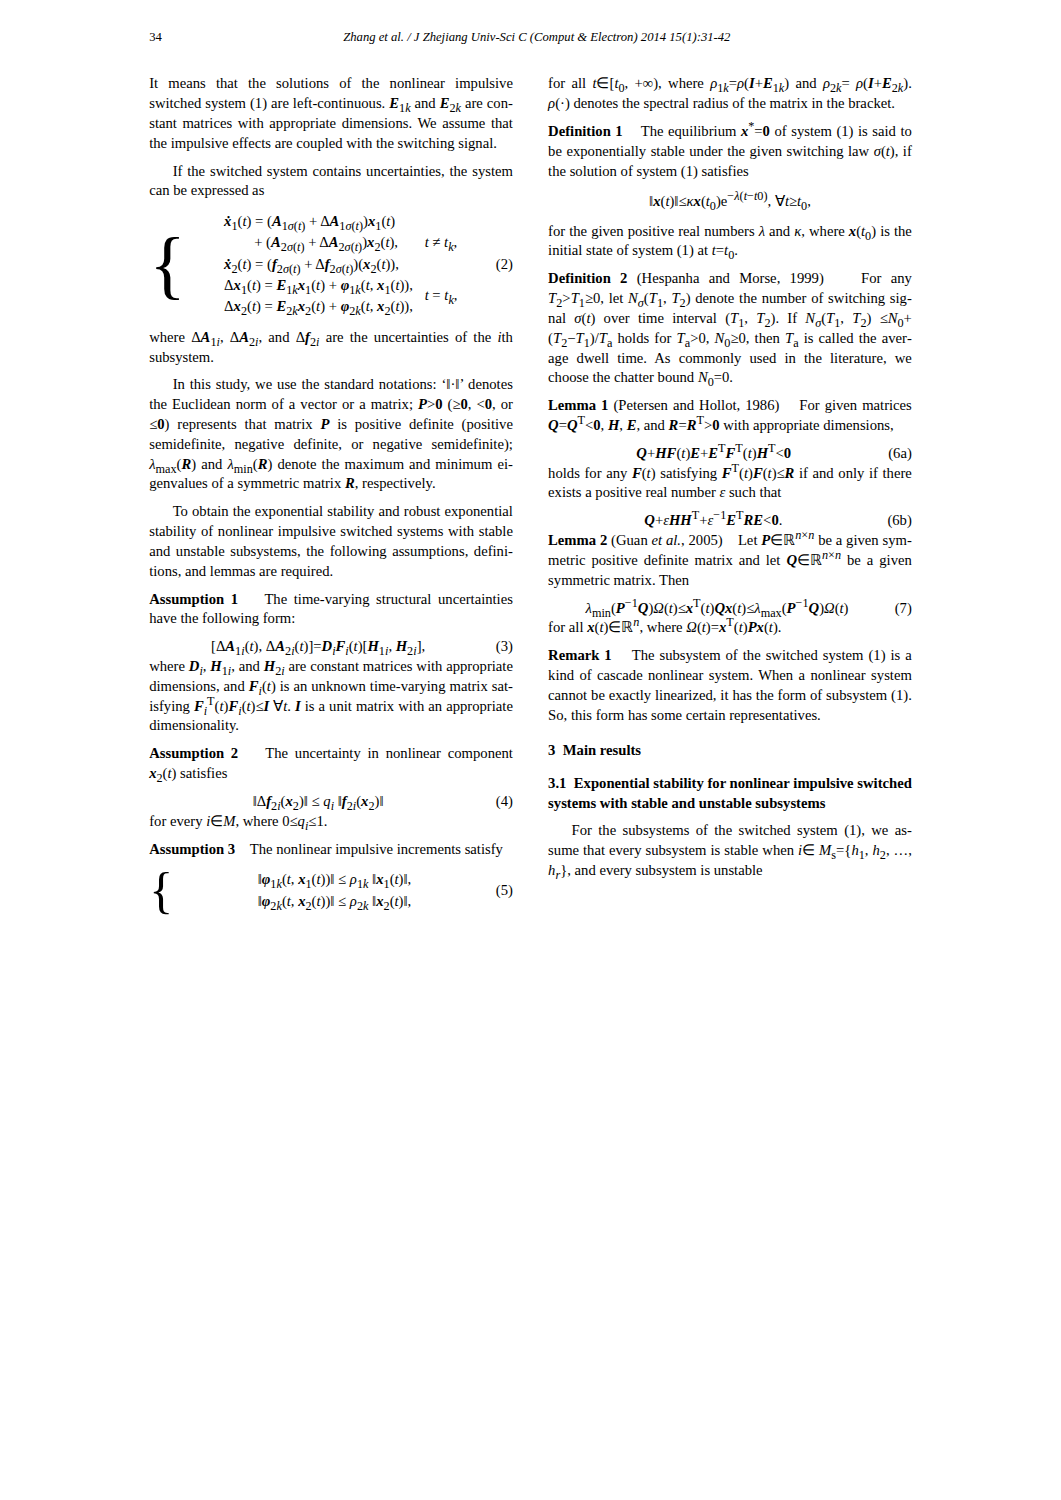34
Zhang et al. / J Zhejiang Univ-Sci C (Comput & Electron) 2014 15(1):31-42
It means that the solutions of the nonlinear impulsive switched system (1) are left-continuous. E1k and E2k are constant matrices with appropriate dimensions. We assume that the impulsive effects are coupled with the switching signal.
If the switched system contains uncertainties, the system can be expressed as
{
| ẋ 1 ( t ) = ( A 1 σ ( t ) + Δ A 1 σ ( t ) ) x 1 ( t ) | |
| + ( A 2 σ ( t ) + Δ A 2 σ ( t ) ) x 2 ( t ), | t ≠ t k , |
| ẋ 2 ( t ) = ( f 2 σ ( t ) + Δ f 2 σ ( t ) )( x 2 ( t )), | |
| Δ x 1 ( t ) = E 1 k x 1 ( t ) + φ 1 k ( t , x 1 ( t )), | t = t k , |
| Δ x 2 ( t ) = E 2 k x 2 ( t ) + φ 2 k ( t , x 2 ( t )), |
(2)
where ΔA1i, ΔA2i, and Δf2i are the uncertainties of the ith subsystem.
In this study, we use the standard notations: ‘‖·‖’ denotes the Euclidean norm of a vector or a matrix; P>0 (≥0, <0, or ≤0) represents that matrix P is positive definite (positive semidefinite, negative definite, or negative semidefinite); λmax(R) and λmin(R) denote the maximum and minimum eigenvalues of a symmetric matrix R, respectively.
To obtain the exponential stability and robust exponential stability of nonlinear impulsive switched systems with stable and unstable subsystems, the following assumptions, definitions, and lemmas are required.
Assumption 1 The time-varying structural uncertainties have the following form:
[ΔA1i(t), ΔA2i(t)]=DiFi(t)[H1i, H2i],
(3)
where Di, H1i, and H2i are constant matrices with appropriate dimensions, and Fi(t) is an unknown time-varying matrix satisfying FiT(t)Fi(t)≤I ∀t. I is a unit matrix with an appropriate dimensionality.
Assumption 2 The uncertainty in nonlinear component x2(t) satisfies
‖Δf2i(x2)‖ ≤ qi ‖f2i(x2)‖
(4)
for every i∈M, where 0≤qi≤1.
Assumption 3 The nonlinear impulsive increments satisfy
{
| ‖ φ 1 k ( t , x 1 ( t ))‖ ≤ ρ 1 k ‖ x 1 ( t )‖, |
| ‖ φ 2 k ( t , x 2 ( t ))‖ ≤ ρ 2 k ‖ x 2 ( t )‖, |
(5)
for all t∈[t0, +∞), where ρ1k=ρ(I+E1k) and ρ2k= ρ(I+E2k). ρ(·) denotes the spectral radius of the matrix in the bracket.
Definition 1 The equilibrium x*=0 of system (1) is said to be exponentially stable under the given switching law σ(t), if the solution of system (1) satisfies
‖x(t)‖≤κx(t0)e−λ(t−t0), ∀t≥t0,
for the given positive real numbers λ and κ, where x(t0) is the initial state of system (1) at t=t0.
Definition 2 (Hespanha and Morse, 1999) For any T2>T1≥0, let Nσ(T1, T2) denote the number of switching signal σ(t) over time interval (T1, T2). If Nσ(T1, T2) ≤N0+(T2−T1)/Ta holds for Ta>0, N0≥0, then Ta is called the average dwell time. As commonly used in the literature, we choose the chatter bound N0=0.
Lemma 1 (Petersen and Hollot, 1986) For given matrices Q=QT<0, H, E, and R=RT>0 with appropriate dimensions,
Q+HF(t)E+ETFT(t)HT<0
(6a)
holds for any F(t) satisfying FT(t)F(t)≤R if and only if there exists a positive real number ε such that
Q+εHHT+ε−1ETRE<0.
(6b)
Lemma 2 (Guan et al., 2005) Let P∈ℝn×n be a given symmetric positive definite matrix and let Q∈ℝn×n be a given symmetric matrix. Then
λmin(P−1Q)Ω(t)≤xT(t)Qx(t)≤λmax(P−1Q)Ω(t)
(7)
for all x(t)∈ℝn, where Ω(t)=xT(t)Px(t).
Remark 1 The subsystem of the switched system (1) is a kind of cascade nonlinear system. When a nonlinear system cannot be exactly linearized, it has the form of subsystem (1). So, this form has some certain representatives.
3 Main results
3.1 Exponential stability for nonlinear impulsive switched systems with stable and unstable subsystems
For the subsystems of the switched system (1), we assume that every subsystem is stable when i∈ Ms={h1, h2, …, hr}, and every subsystem is unstable